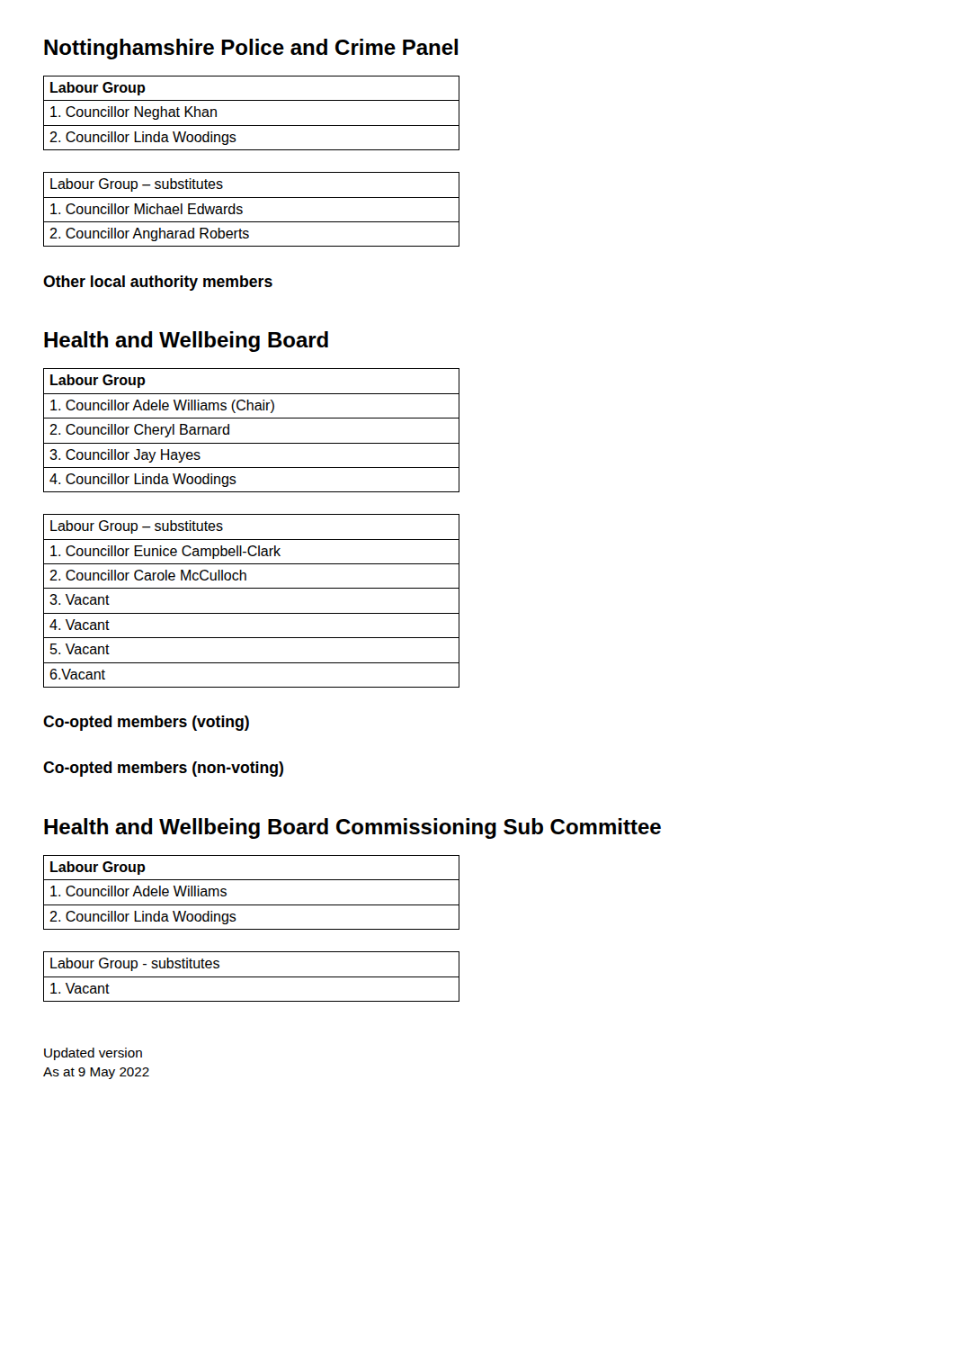Nottinghamshire Police and Crime Panel
| Labour Group |
| 1. Councillor Neghat Khan |
| 2. Councillor Linda Woodings |
| Labour Group – substitutes |
| 1. Councillor Michael Edwards |
| 2. Councillor Angharad Roberts |
Other local authority members
Health and Wellbeing Board
| Labour Group |
| 1. Councillor Adele Williams (Chair) |
| 2. Councillor Cheryl Barnard |
| 3. Councillor Jay Hayes |
| 4. Councillor Linda Woodings |
| Labour Group – substitutes |
| 1. Councillor Eunice Campbell-Clark |
| 2. Councillor Carole McCulloch |
| 3. Vacant |
| 4. Vacant |
| 5. Vacant |
| 6.Vacant |
Co-opted members (voting)
Co-opted members (non-voting)
Health and Wellbeing Board Commissioning Sub Committee
| Labour Group |
| 1. Councillor Adele Williams |
| 2. Councillor Linda Woodings |
| Labour Group - substitutes |
| 1. Vacant |
Updated version
As at 9 May 2022